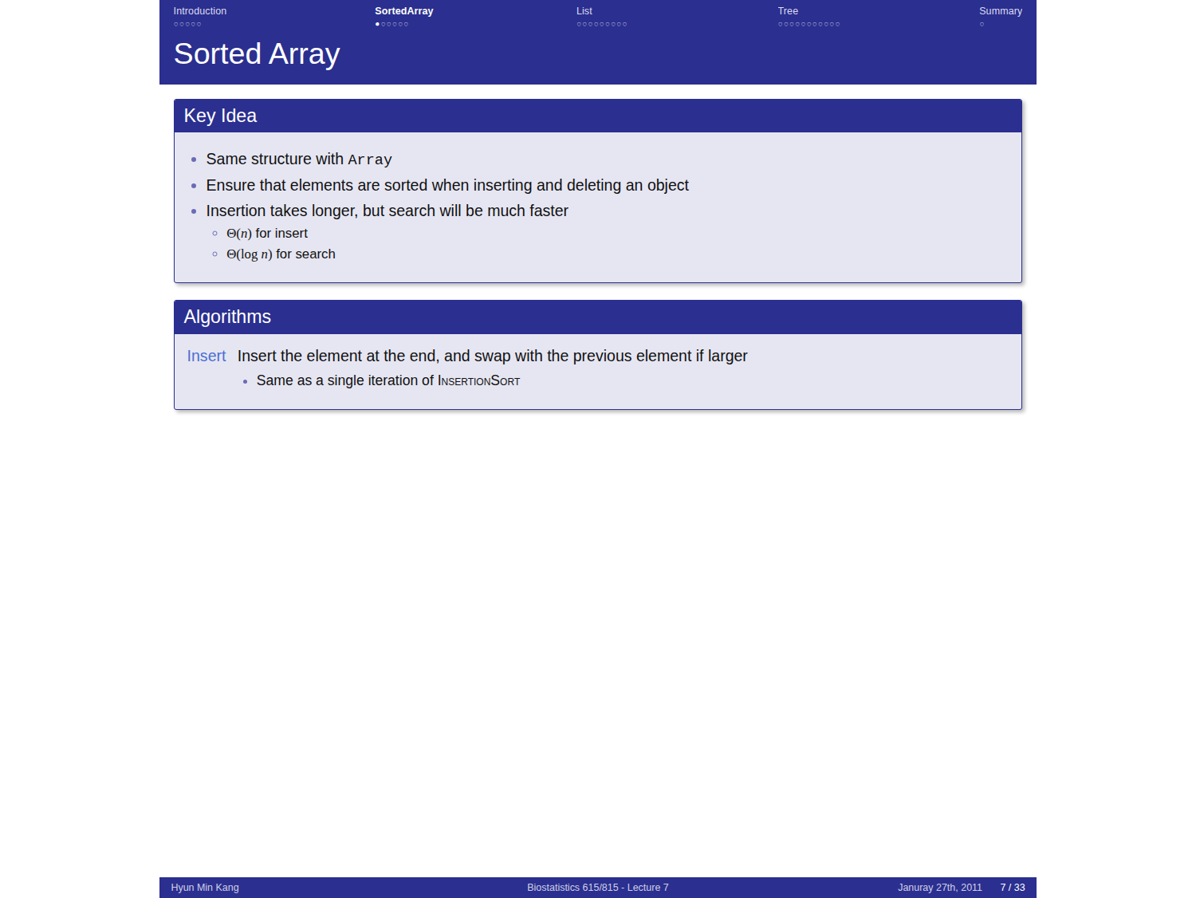Introduction ○○○○○
SortedArray ●○○○○○
List ○○○○○○○○○
Tree ○○○○○○○○○○○
Summary ○
Sorted Array
Key Idea
Same structure with Array
Ensure that elements are sorted when inserting and deleting an object
Insertion takes longer, but search will be much faster
Θ(n) for insert
Θ(log n) for search
Algorithms
Insert
Insert the element at the end, and swap with the previous element if larger
Same as a single iteration of InsertionSort
Hyun Min Kang
Biostatistics 615/815 - Lecture 7
Januray 27th, 20117 / 33